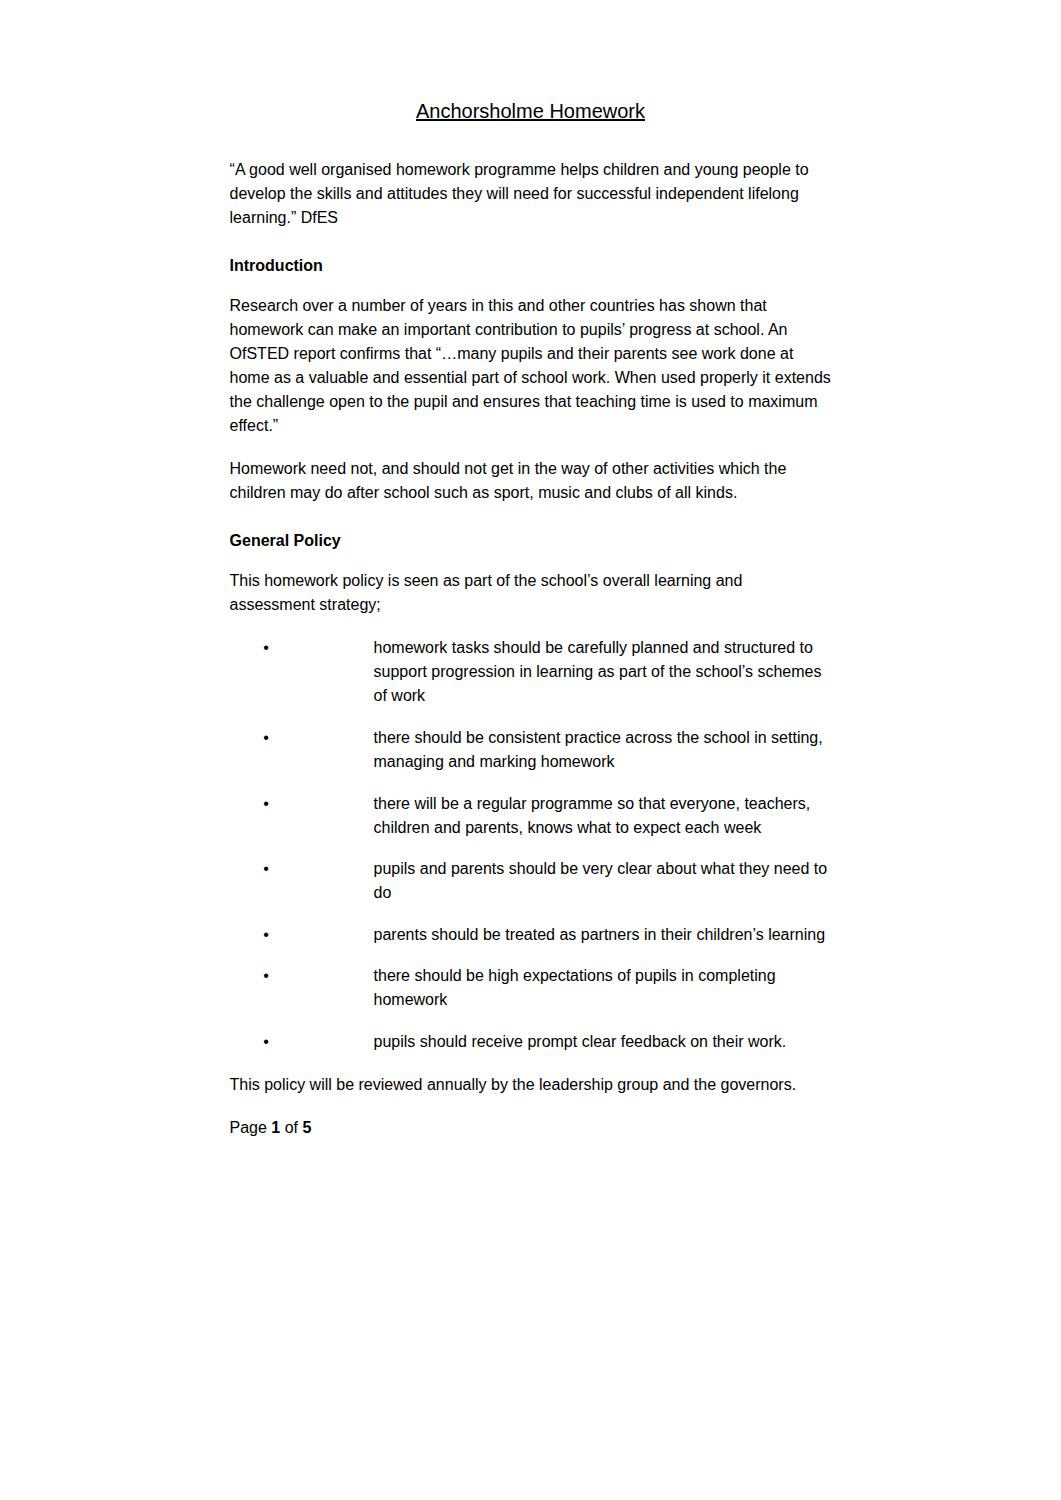Anchorsholme Homework
“A good well organised homework programme helps children and young people to develop the skills and attitudes they will need for successful independent lifelong learning.” DfES
Introduction
Research over a number of years in this and other countries has shown that homework can make an important contribution to pupils’ progress at school. An OfSTED report confirms that “…many pupils and their parents see work done at home as a valuable and essential part of school work. When used properly it extends the challenge open to the pupil and ensures that teaching time is used to maximum effect.”
Homework need not, and should not get in the way of other activities which the children may do after school such as sport, music and clubs of all kinds.
General Policy
This homework policy is seen as part of the school’s overall learning and assessment strategy;
homework tasks should be carefully planned and structured to support progression in learning as part of the school’s schemes of work
there should be consistent practice across the school in setting, managing and marking homework
there will be a regular programme so that everyone, teachers, children and parents, knows what to expect each week
pupils and parents should be very clear about what they need to do
parents should be treated as partners in their children’s learning
there should be high expectations of pupils in completing homework
pupils should receive prompt clear feedback on their work.
This policy will be reviewed annually by the leadership group and the governors.
Page 1 of 5